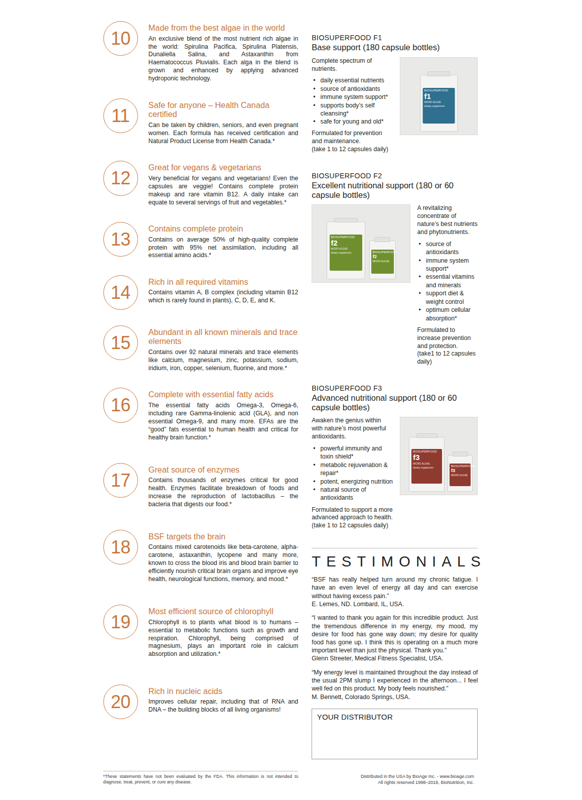10
Made from the best algae in the world
An exclusive blend of the most nutrient rich algae in the world: Spirulina Pacifica, Spirulina Platensis, Dunaliella Salina, and Astaxanthin from Haematococcus Pluvialis. Each alga in the blend is grown and enhanced by applying advanced hydroponic technology.
11
Safe for anyone – Health Canada certified
Can be taken by children, seniors, and even pregnant women. Each formula has received certification and Natural Product License from Health Canada.*
12
Great for vegans & vegetarians
Very beneficial for vegans and vegetarians! Even the capsules are veggie! Contains complete protein makeup and rare vitamin B12. A daily intake can equate to several servings of fruit and vegetables.*
13
Contains complete protein
Contains on average 50% of high-quality complete protein with 95% net assimilation, including all essential amino acids.*
14
Rich in all required vitamins
Contains vitamin A, B complex (including vitamin B12 which is rarely found in plants), C, D, E, and K.
15
Abundant in all known minerals and trace elements
Contains over 92 natural minerals and trace elements like calcium, magnesium, zinc, potassium, sodium, iridium, iron, copper, selenium, fluorine, and more.*
16
Complete with essential fatty acids
The essential fatty acids Omega-3, Omega-6, including rare Gamma-linolenic acid (GLA), and non essential Omega-9, and many more. EFAs are the “good” fats essential to human health and critical for healthy brain function.*
17
Great source of enzymes
Contains thousands of enzymes critical for good health. Enzymes facilitate breakdown of foods and increase the reproduction of lactobacillus – the bacteria that digests our food.*
18
BSF targets the brain
Contains mixed carotenoids like beta-carotene, alpha-carotene, astaxanthin, lycopene and many more, known to cross the blood iris and blood brain barrier to efficiently nourish critical brain organs and improve eye health, neurological functions, memory, and mood.*
19
Most efficient source of chlorophyll
Chlorophyll is to plants what blood is to humans – essential to metabolic functions such as growth and respiration. Chlorophyll, being comprised of magnesium, plays an important role in calcium absorption and utilization.*
20
Rich in nucleic acids
Improves cellular repair, including that of RNA and DNA – the building blocks of all living organisms!
BIOSUPERFOOD F1
Base support (180 capsule bottles)
Complete spectrum of nutrients.
daily essential nutrients
source of antioxidants
immune system support*
supports body’s self cleansing*
safe for young and old*
Formulated for prevention and maintenance.
(take 1 to 12 capsules daily)
BIOSUPERFOOD
f1
MICRO ALGAE
dietary supplement
BIOSUPERFOOD F2
Excellent nutritional support (180 or 60 capsule bottles)
BIOSUPERFOOD
f2
MICRO ALGAE
dietary supplement
BIOSUPERFOOD
f2
MICRO ALGAE
A revitalizing concentrate of nature’s best nutrients and phytonutrients.
source of antioxidants
immune system support*
essential vitamins and minerals
support diet & weight control
optimum cellular absorption*
Formulated to increase prevention and protection.
(take1 to 12 capsules daily)
BIOSUPERFOOD F3
Advanced nutritional support (180 or 60 capsule bottles)
Awaken the genius within with nature’s most powerful antioxidants.
powerful immunity and toxin shield*
metabolic rejuvenation & repair*
potent, energizing nutrition
natural source of antioxidants
Formulated to support a more advanced approach to health.
(take 1 to 12 capsules daily)
BIOSUPERFOOD
f3
MICRO ALGAE
dietary supplement
BIOSUPERFOOD
f3
MICRO ALGAE
TESTIMONIALS
“BSF has really helped turn around my chronic fatigue. I have an even level of energy all day and can exercise without having excess pain.”E. Lemes, ND. Lombard, IL, USA.
“I wanted to thank you again for this incredible product. Just the tremendous difference in my energy, my mood, my desire for food has gone way down; my desire for quality food has gone up. I think this is operating on a much more important level than just the physical. Thank you.”Glenn Streeter, Medical Fitness Specialist, USA.
“My energy level is maintained throughout the day instead of the usual 2PM slump I experienced in the afternoon... I feel well fed on this product. My body feels nourished.”M. Bennett, Colorado Springs, USA.
YOUR DISTRIBUTOR
*These statements have not been evaluated by the FDA. This information is not intended to diagnose, treat, prevent, or cure any disease.
Distributed in the USA by BioAge Inc. - www.bioage.com
All rights reserved 1998–2016, BioNutrition, Inc.